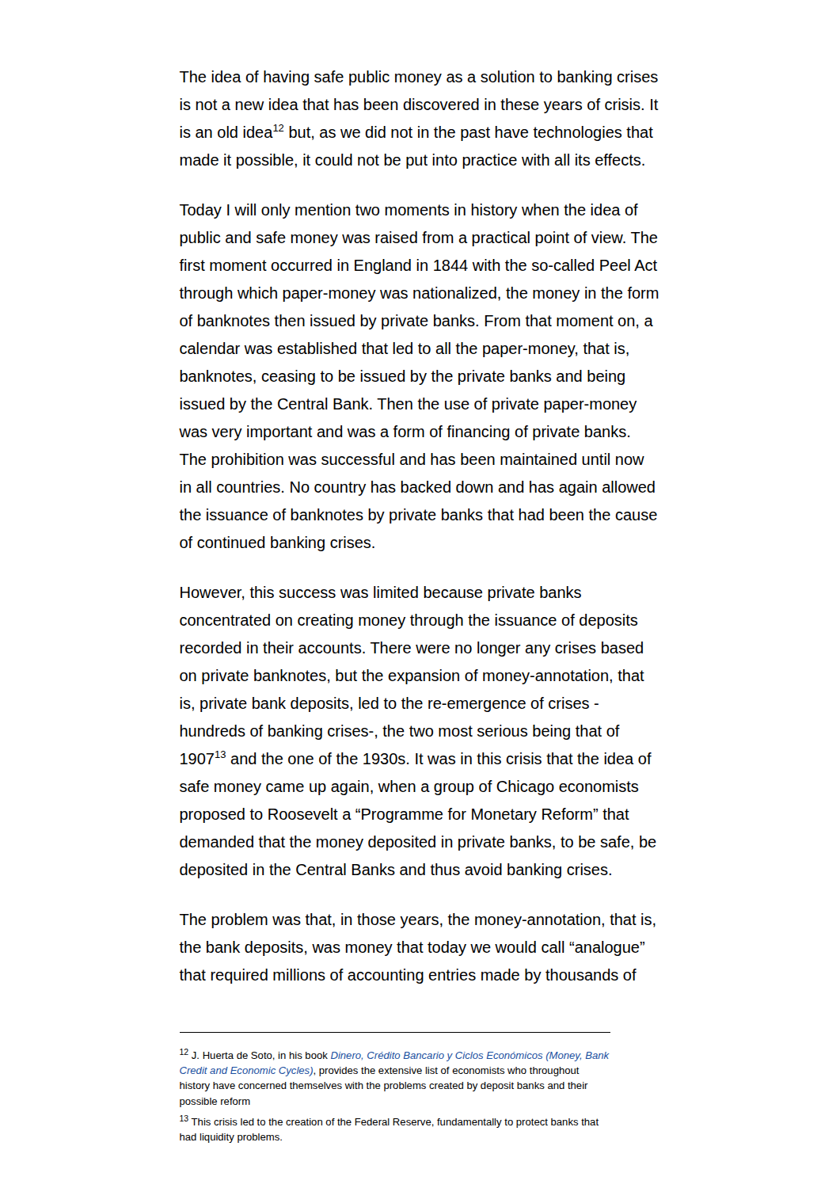The idea of having safe public money as a solution to banking crises is not a new idea that has been discovered in these years of crisis. It is an old idea12 but, as we did not in the past have technologies that made it possible, it could not be put into practice with all its effects.
Today I will only mention two moments in history when the idea of public and safe money was raised from a practical point of view. The first moment occurred in England in 1844 with the so-called Peel Act through which paper-money was nationalized, the money in the form of banknotes then issued by private banks. From that moment on, a calendar was established that led to all the paper-money, that is, banknotes, ceasing to be issued by the private banks and being issued by the Central Bank. Then the use of private paper-money was very important and was a form of financing of private banks. The prohibition was successful and has been maintained until now in all countries. No country has backed down and has again allowed the issuance of banknotes by private banks that had been the cause of continued banking crises.
However, this success was limited because private banks concentrated on creating money through the issuance of deposits recorded in their accounts. There were no longer any crises based on private banknotes, but the expansion of money-annotation, that is, private bank deposits, led to the re-emergence of crises - hundreds of banking crises-, the two most serious being that of 190713 and the one of the 1930s. It was in this crisis that the idea of safe money came up again, when a group of Chicago economists proposed to Roosevelt a “Programme for Monetary Reform” that demanded that the money deposited in private banks, to be safe, be deposited in the Central Banks and thus avoid banking crises.
The problem was that, in those years, the money-annotation, that is, the bank deposits, was money that today we would call “analogue” that required millions of accounting entries made by thousands of
12 J. Huerta de Soto, in his book Dinero, Crédito Bancario y Ciclos Económicos (Money, Bank Credit and Economic Cycles), provides the extensive list of economists who throughout history have concerned themselves with the problems created by deposit banks and their possible reform
13 This crisis led to the creation of the Federal Reserve, fundamentally to protect banks that had liquidity problems.